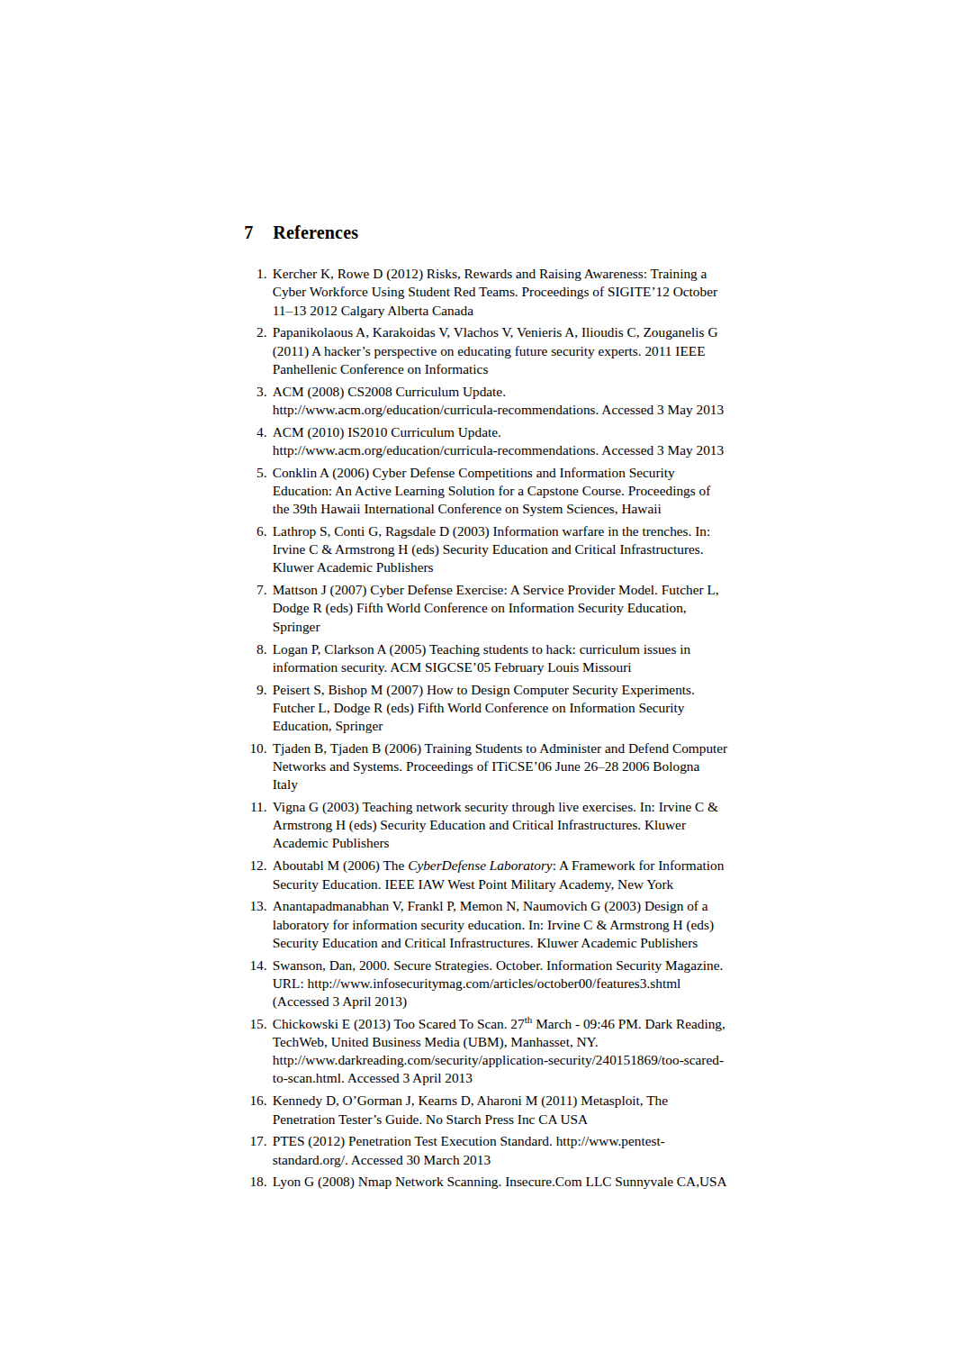7 References
Kercher K, Rowe D (2012) Risks, Rewards and Raising Awareness: Training a Cyber Workforce Using Student Red Teams. Proceedings of SIGITE’12 October 11–13 2012 Calgary Alberta Canada
Papanikolaous A, Karakoidas V, Vlachos V, Venieris A, Ilioudis C, Zouganelis G (2011) A hacker’s perspective on educating future security experts. 2011 IEEE Panhellenic Conference on Informatics
ACM (2008) CS2008 Curriculum Update. http://www.acm.org/education/curricula-recommendations. Accessed 3 May 2013
ACM (2010) IS2010 Curriculum Update. http://www.acm.org/education/curricula-recommendations. Accessed 3 May 2013
Conklin A (2006) Cyber Defense Competitions and Information Security Education: An Active Learning Solution for a Capstone Course. Proceedings of the 39th Hawaii International Conference on System Sciences, Hawaii
Lathrop S, Conti G, Ragsdale D (2003) Information warfare in the trenches. In: Irvine C & Armstrong H (eds) Security Education and Critical Infrastructures. Kluwer Academic Publishers
Mattson J (2007) Cyber Defense Exercise: A Service Provider Model. Futcher L, Dodge R (eds) Fifth World Conference on Information Security Education, Springer
Logan P, Clarkson A (2005) Teaching students to hack: curriculum issues in information security. ACM SIGCSE’05 February Louis Missouri
Peisert S, Bishop M (2007) How to Design Computer Security Experiments. Futcher L, Dodge R (eds) Fifth World Conference on Information Security Education, Springer
Tjaden B, Tjaden B (2006) Training Students to Administer and Defend Computer Networks and Systems. Proceedings of ITiCSE’06 June 26–28 2006 Bologna Italy
Vigna G (2003) Teaching network security through live exercises. In: Irvine C & Armstrong H (eds) Security Education and Critical Infrastructures. Kluwer Academic Publishers
Aboutabl M (2006) The CyberDefense Laboratory: A Framework for Information Security Education. IEEE IAW West Point Military Academy, New York
Anantapadmanabhan V, Frankl P, Memon N, Naumovich G (2003) Design of a laboratory for information security education. In: Irvine C & Armstrong H (eds) Security Education and Critical Infrastructures. Kluwer Academic Publishers
Swanson, Dan, 2000. Secure Strategies. October. Information Security Magazine. URL: http://www.infosecuritymag.com/articles/october00/features3.shtml (Accessed 3 April 2013)
Chickowski E (2013) Too Scared To Scan. 27th March - 09:46 PM. Dark Reading, TechWeb, United Business Media (UBM), Manhasset, NY. http://www.darkreading.com/security/application-security/240151869/too-scared-to-scan.html. Accessed 3 April 2013
Kennedy D, O’Gorman J, Kearns D, Aharoni M (2011) Metasploit, The Penetration Tester’s Guide. No Starch Press Inc CA USA
PTES (2012) Penetration Test Execution Standard. http://www.pentest-standard.org/. Accessed 30 March 2013
Lyon G (2008) Nmap Network Scanning. Insecure.Com LLC Sunnyvale CA,USA